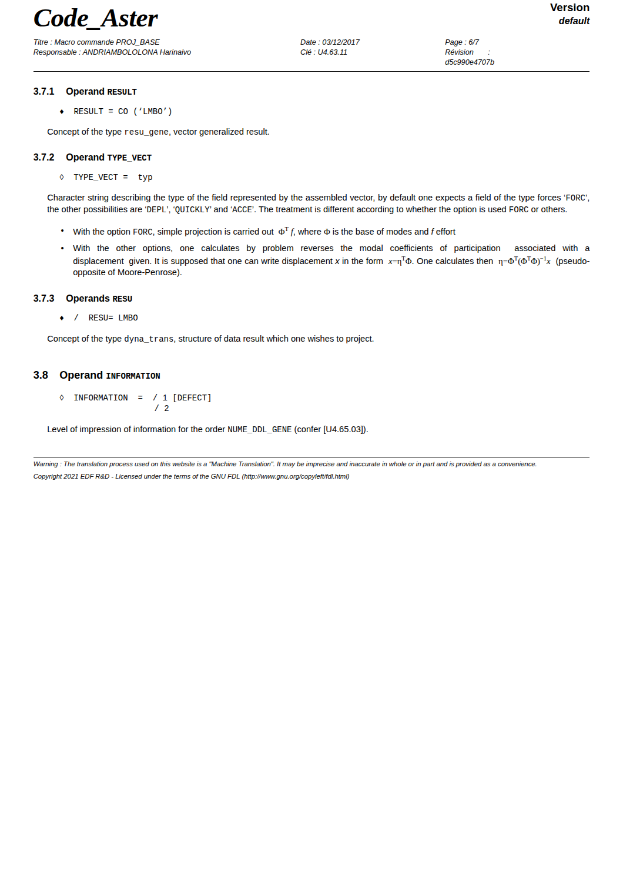Versiondefault
Code_Aster
| Titre : Macro commande PROJ_BASE | Date : 03/12/2017 | Page : 6/7 |
| Responsable : ANDRIAMBOLOLONA Harinaivo | Clé : U4.63.11 | Révision : d5c990e4707b |
3.7.1 Operand RESULT
♦RESULT = CO (‘LMBO’)
Concept of the type resu_gene, vector generalized result.
3.7.2 Operand TYPE_VECT
◊TYPE_VECT = typ
Character string describing the type of the field represented by the assembled vector, by default one expects a field of the type forces ‘FORC’, the other possibilities are ‘DEPL’, ‘QUICKLY’ and ‘ACCE’. The treatment is different according to whether the option is used FORC or others.
With the option FORC, simple projection is carried out ΦT f, where Φ is the base of modes and f effort
With the other options, one calculates by problem reverses the modal coefficients of participation associated with a displacement given. It is supposed that one can write displacement x in the form x=ηTΦ. One calculates then η=ΦT(ΦTΦ)−1 x (pseudo-opposite of Moore-Penrose).
3.7.3 Operands RESU
♦/ RESU= LMBO
Concept of the type dyna_trans, structure of data result which one wishes to project.
3.8 Operand INFORMATION
◊INFORMATION = / 1 [DEFECT] / 2
Level of impression of information for the order NUME_DDL_GENE (confer [U4.65.03]).
Warning : The translation process used on this website is a "Machine Translation". It may be imprecise and inaccurate in whole or in part and is provided as a convenience.
Copyright 2021 EDF R&D - Licensed under the terms of the GNU FDL (http://www.gnu.org/copyleft/fdl.html)